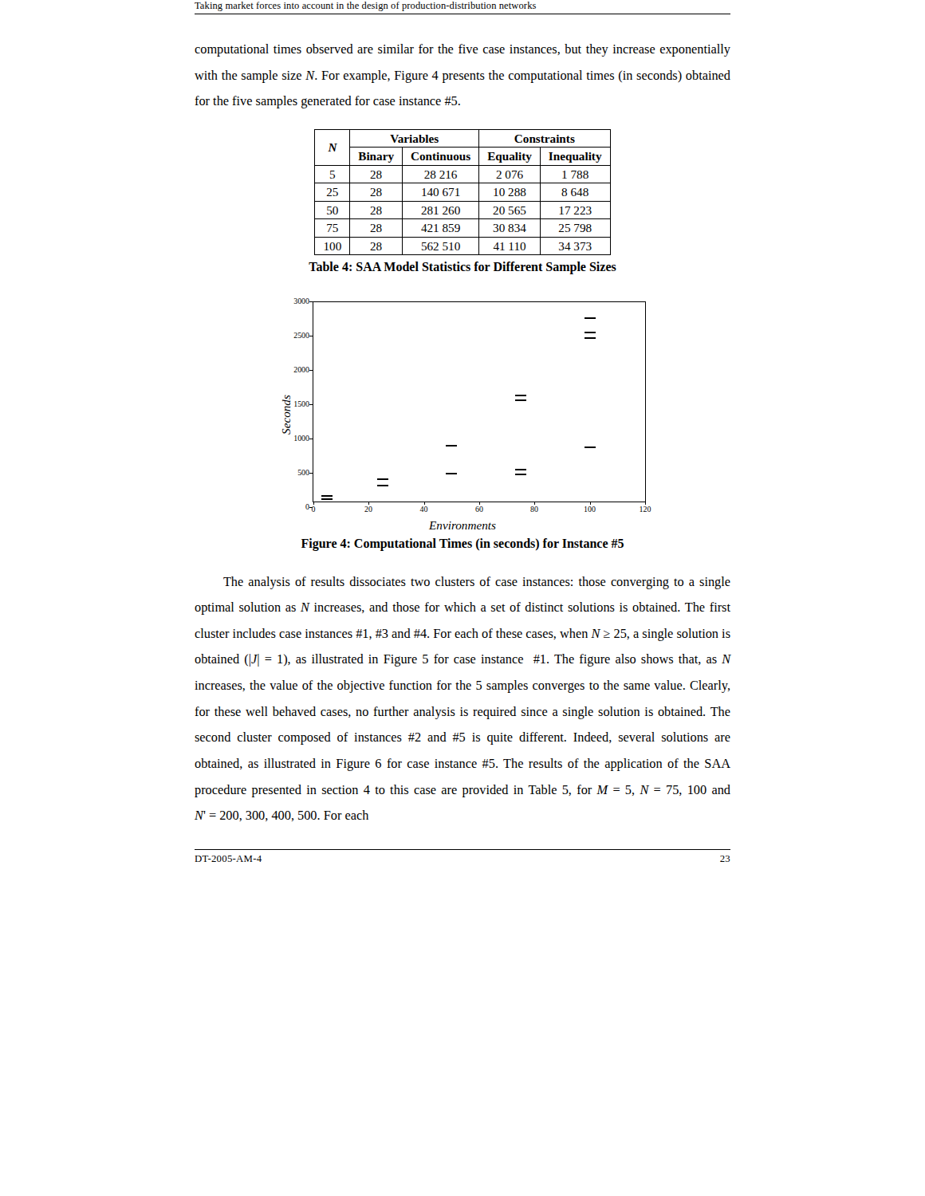Taking market forces into account in the design of production-distribution networks
computational times observed are similar for the five case instances, but they increase exponentially with the sample size N. For example, Figure 4 presents the computational times (in seconds) obtained for the five samples generated for case instance #5.
| N | Variables | Constraints |
| --- | --- | --- |
| Binary | Continuous | Equality | Inequality |
| 5 | 28 | 28 216 | 2 076 | 1 788 |
| 25 | 28 | 140 671 | 10 288 | 8 648 |
| 50 | 28 | 281 260 | 20 565 | 17 223 |
| 75 | 28 | 421 859 | 30 834 | 25 798 |
| 100 | 28 | 562 510 | 41 110 | 34 373 |
Table 4: SAA Model Statistics for Different Sample Sizes
Seconds
3000
2500
2000
1500
1000
500
0
0
20
40
60
80
100
120
Environments
Figure 4: Computational Times (in seconds) for Instance #5
The analysis of results dissociates two clusters of case instances: those converging to a single optimal solution as N increases, and those for which a set of distinct solutions is obtained. The first cluster includes case instances #1, #3 and #4. For each of these cases, when N ≥ 25, a single solution is obtained (|J| = 1), as illustrated in Figure 5 for case instance #1. The figure also shows that, as N increases, the value of the objective function for the 5 samples converges to the same value. Clearly, for these well behaved cases, no further analysis is required since a single solution is obtained. The second cluster composed of instances #2 and #5 is quite different. Indeed, several solutions are obtained, as illustrated in Figure 6 for case instance #5. The results of the application of the SAA procedure presented in section 4 to this case are provided in Table 5, for M = 5, N = 75, 100 and N' = 200, 300, 400, 500. For each
DT-2005-AM-4 23